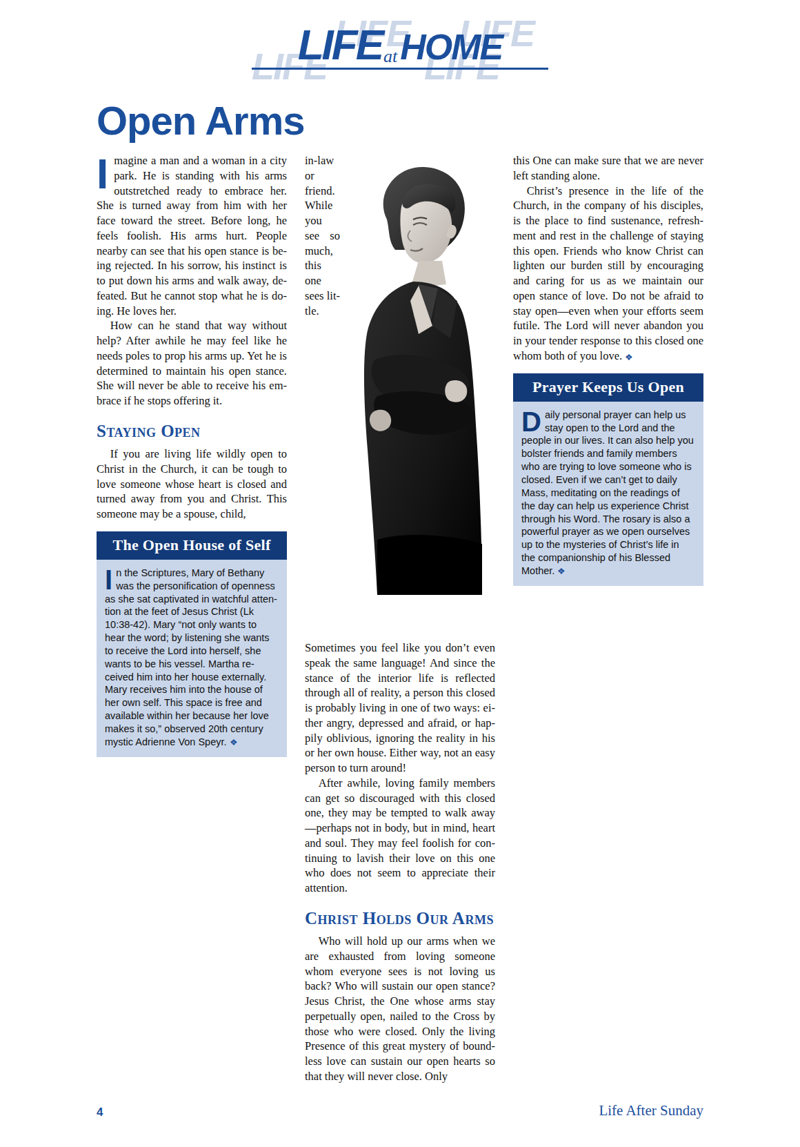LIFE LIFE LIFE LIFE
LIFE at HOME
Open Arms
Imagine a man and a woman in a city park. He is standing with his arms outstretched ready to embrace her. She is turned away from him with her face toward the street. Before long, he feels foolish. His arms hurt. People nearby can see that his open stance is being rejected. In his sorrow, his instinct is to put down his arms and walk away, defeated. But he cannot stop what he is doing. He loves her.
How can he stand that way without help? After awhile he may feel like he needs poles to prop his arms up. Yet he is determined to maintain his open stance. She will never be able to receive his embrace if he stops offering it.
Staying Open
If you are living life wildly open to Christ in the Church, it can be tough to love someone whose heart is closed and turned away from you and Christ. This someone may be a spouse, child,
The Open House of Self
In the Scriptures, Mary of Bethany was the personification of openness as she sat captivated in watchful attention at the feet of Jesus Christ (Lk 10:38-42). Mary “not only wants to hear the word; by listening she wants to receive the Lord into herself, she wants to be his vessel. Martha received him into her house externally. Mary receives him into the house of her own self. This space is free and available within her because her love makes it so,” observed 20th century mystic Adrienne Von Speyr. ❖
in-law or friend. While you see so much, this one sees little. Sometimes you feel like you don’t even speak the same language! And since the stance of the interior life is reflected through all of reality, a person this closed is probably living in one of two ways: either angry, depressed and afraid, or happily oblivious, ignoring the reality in his or her own house. Either way, not an easy person to turn around!
After awhile, loving family members can get so discouraged with this closed one, they may be tempted to walk away—perhaps not in body, but in mind, heart and soul. They may feel foolish for continuing to lavish their love on this one who does not seem to appreciate their attention.
Christ Holds Our Arms
Who will hold up our arms when we are exhausted from loving someone whom everyone sees is not loving us back? Who will sustain our open stance? Jesus Christ, the One whose arms stay perpetually open, nailed to the Cross by those who were closed. Only the living Presence of this great mystery of boundless love can sustain our open hearts so that they will never close. Only
this One can make sure that we are never left standing alone.
Christ’s presence in the life of the Church, in the company of his disciples, is the place to find sustenance, refreshment and rest in the challenge of staying this open. Friends who know Christ can lighten our burden still by encouraging and caring for us as we maintain our open stance of love. Do not be afraid to stay open—even when your efforts seem futile. The Lord will never abandon you in your tender response to this closed one whom both of you love. ❖
Prayer Keeps Us Open
Daily personal prayer can help us stay open to the Lord and the people in our lives. It can also help you bolster friends and family members who are trying to love someone who is closed. Even if we can’t get to daily Mass, meditating on the readings of the day can help us experience Christ through his Word. The rosary is also a powerful prayer as we open ourselves up to the mysteries of Christ’s life in the companionship of his Blessed Mother. ❖
4
Life After Sunday